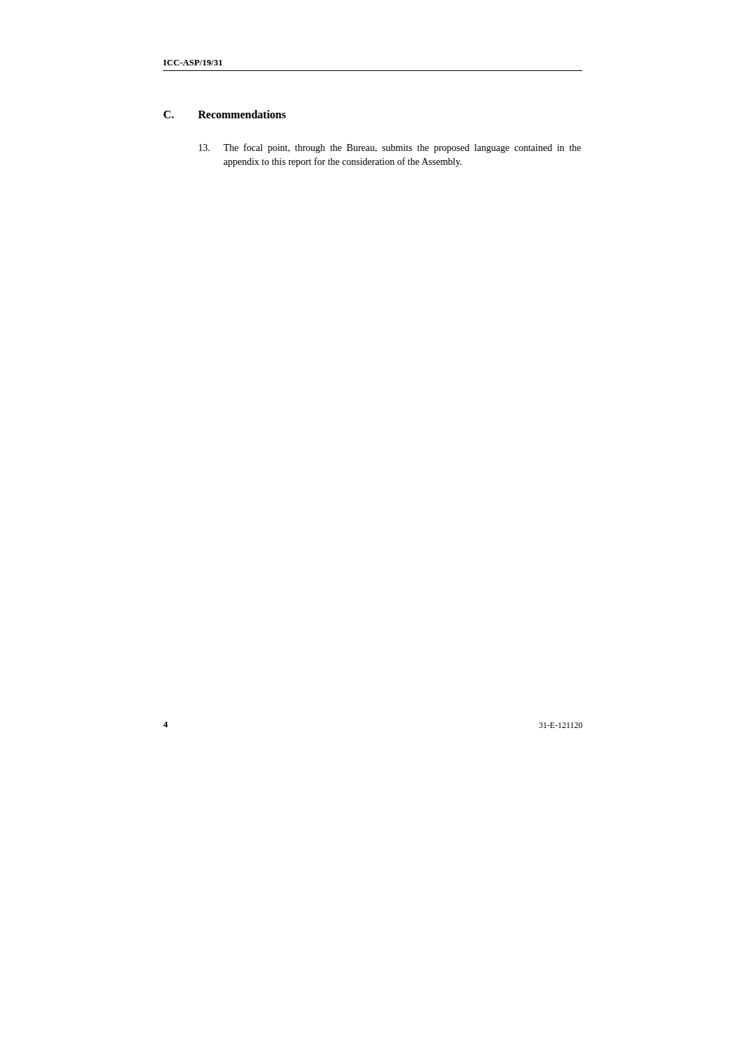ICC-ASP/19/31
C. Recommendations
13. The focal point, through the Bureau, submits the proposed language contained in the appendix to this report for the consideration of the Assembly.
4 31-E-121120